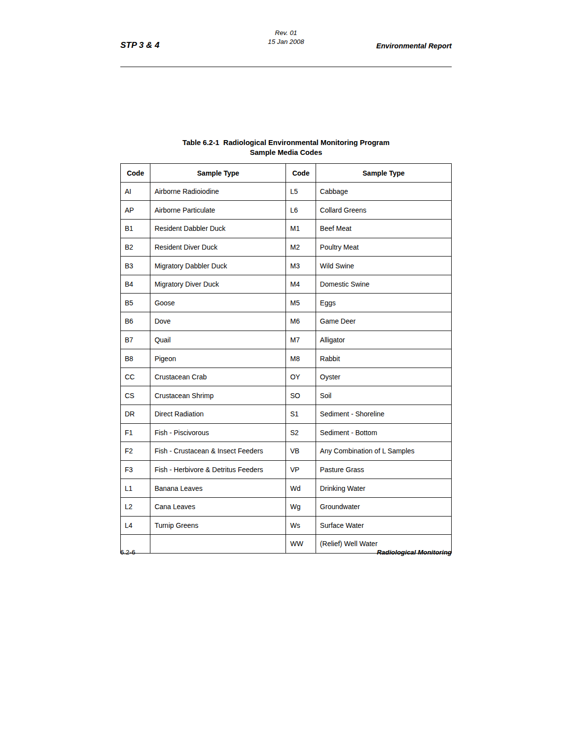Rev. 01
15 Jan 2008
STP 3 & 4
Environmental Report
Table 6.2-1 Radiological Environmental Monitoring Program
Sample Media Codes
| Code | Sample Type | Code | Sample Type |
| --- | --- | --- | --- |
| AI | Airborne Radioiodine | L5 | Cabbage |
| AP | Airborne Particulate | L6 | Collard Greens |
| B1 | Resident Dabbler Duck | M1 | Beef Meat |
| B2 | Resident Diver Duck | M2 | Poultry Meat |
| B3 | Migratory Dabbler Duck | M3 | Wild Swine |
| B4 | Migratory Diver Duck | M4 | Domestic Swine |
| B5 | Goose | M5 | Eggs |
| B6 | Dove | M6 | Game Deer |
| B7 | Quail | M7 | Alligator |
| B8 | Pigeon | M8 | Rabbit |
| CC | Crustacean Crab | OY | Oyster |
| CS | Crustacean Shrimp | SO | Soil |
| DR | Direct Radiation | S1 | Sediment - Shoreline |
| F1 | Fish - Piscivorous | S2 | Sediment - Bottom |
| F2 | Fish - Crustacean & Insect Feeders | VB | Any Combination of L Samples |
| F3 | Fish - Herbivore & Detritus Feeders | VP | Pasture Grass |
| L1 | Banana Leaves | Wd | Drinking Water |
| L2 | Cana Leaves | Wg | Groundwater |
| L4 | Turnip Greens | Ws | Surface Water |
| | | WW | (Relief) Well Water |
6.2-6 Radiological Monitoring